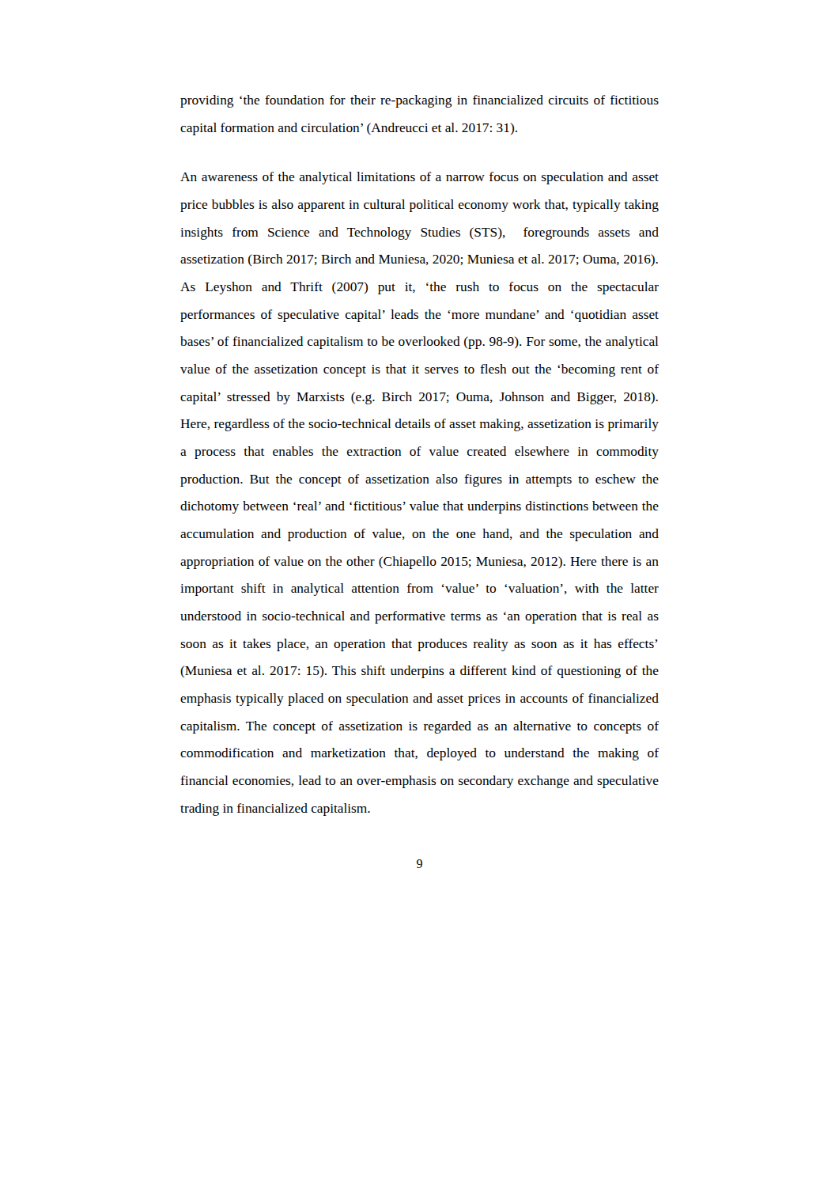providing ‘the foundation for their re-packaging in financialized circuits of fictitious capital formation and circulation’ (Andreucci et al. 2017: 31).
An awareness of the analytical limitations of a narrow focus on speculation and asset price bubbles is also apparent in cultural political economy work that, typically taking insights from Science and Technology Studies (STS), foregrounds assets and assetization (Birch 2017; Birch and Muniesa, 2020; Muniesa et al. 2017; Ouma, 2016). As Leyshon and Thrift (2007) put it, ‘the rush to focus on the spectacular performances of speculative capital’ leads the ‘more mundane’ and ‘quotidian asset bases’ of financialized capitalism to be overlooked (pp. 98-9). For some, the analytical value of the assetization concept is that it serves to flesh out the ‘becoming rent of capital’ stressed by Marxists (e.g. Birch 2017; Ouma, Johnson and Bigger, 2018). Here, regardless of the socio-technical details of asset making, assetization is primarily a process that enables the extraction of value created elsewhere in commodity production. But the concept of assetization also figures in attempts to eschew the dichotomy between ‘real’ and ‘fictitious’ value that underpins distinctions between the accumulation and production of value, on the one hand, and the speculation and appropriation of value on the other (Chiapello 2015; Muniesa, 2012). Here there is an important shift in analytical attention from ‘value’ to ‘valuation’, with the latter understood in socio-technical and performative terms as ‘an operation that is real as soon as it takes place, an operation that produces reality as soon as it has effects’ (Muniesa et al. 2017: 15). This shift underpins a different kind of questioning of the emphasis typically placed on speculation and asset prices in accounts of financialized capitalism. The concept of assetization is regarded as an alternative to concepts of commodification and marketization that, deployed to understand the making of financial economies, lead to an over-emphasis on secondary exchange and speculative trading in financialized capitalism.
9